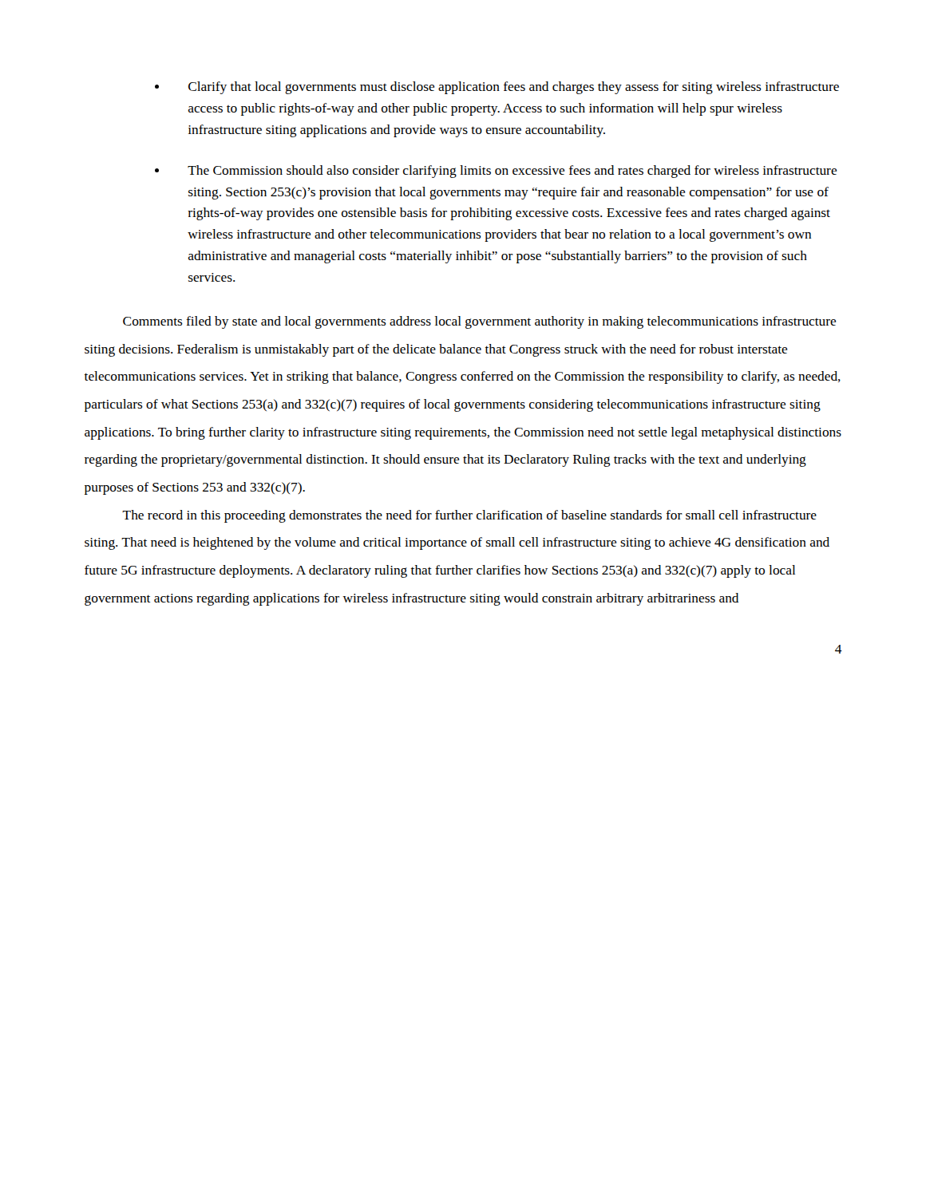Clarify that local governments must disclose application fees and charges they assess for siting wireless infrastructure access to public rights-of-way and other public property. Access to such information will help spur wireless infrastructure siting applications and provide ways to ensure accountability.
The Commission should also consider clarifying limits on excessive fees and rates charged for wireless infrastructure siting. Section 253(c)’s provision that local governments may “require fair and reasonable compensation” for use of rights-of-way provides one ostensible basis for prohibiting excessive costs. Excessive fees and rates charged against wireless infrastructure and other telecommunications providers that bear no relation to a local government’s own administrative and managerial costs “materially inhibit” or pose “substantially barriers” to the provision of such services.
Comments filed by state and local governments address local government authority in making telecommunications infrastructure siting decisions. Federalism is unmistakably part of the delicate balance that Congress struck with the need for robust interstate telecommunications services. Yet in striking that balance, Congress conferred on the Commission the responsibility to clarify, as needed, particulars of what Sections 253(a) and 332(c)(7) requires of local governments considering telecommunications infrastructure siting applications. To bring further clarity to infrastructure siting requirements, the Commission need not settle legal metaphysical distinctions regarding the proprietary/governmental distinction. It should ensure that its Declaratory Ruling tracks with the text and underlying purposes of Sections 253 and 332(c)(7).
The record in this proceeding demonstrates the need for further clarification of baseline standards for small cell infrastructure siting. That need is heightened by the volume and critical importance of small cell infrastructure siting to achieve 4G densification and future 5G infrastructure deployments. A declaratory ruling that further clarifies how Sections 253(a) and 332(c)(7) apply to local government actions regarding applications for wireless infrastructure siting would constrain arbitrary arbitrariness and
4